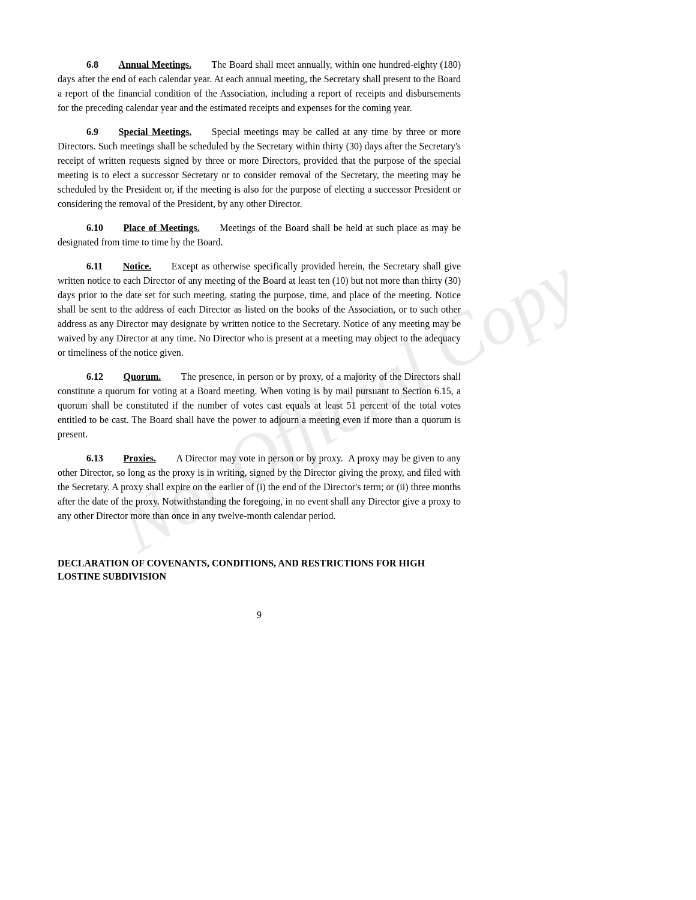Not Official Copy
6.8 Annual Meetings. The Board shall meet annually, within one hundred-eighty (180) days after the end of each calendar year. At each annual meeting, the Secretary shall present to the Board a report of the financial condition of the Association, including a report of receipts and disbursements for the preceding calendar year and the estimated receipts and expenses for the coming year.
6.9 Special Meetings. Special meetings may be called at any time by three or more Directors. Such meetings shall be scheduled by the Secretary within thirty (30) days after the Secretary's receipt of written requests signed by three or more Directors, provided that the purpose of the special meeting is to elect a successor Secretary or to consider removal of the Secretary, the meeting may be scheduled by the President or, if the meeting is also for the purpose of electing a successor President or considering the removal of the President, by any other Director.
6.10 Place of Meetings. Meetings of the Board shall be held at such place as may be designated from time to time by the Board.
6.11 Notice. Except as otherwise specifically provided herein, the Secretary shall give written notice to each Director of any meeting of the Board at least ten (10) but not more than thirty (30) days prior to the date set for such meeting, stating the purpose, time, and place of the meeting. Notice shall be sent to the address of each Director as listed on the books of the Association, or to such other address as any Director may designate by written notice to the Secretary. Notice of any meeting may be waived by any Director at any time. No Director who is present at a meeting may object to the adequacy or timeliness of the notice given.
6.12 Quorum. The presence, in person or by proxy, of a majority of the Directors shall constitute a quorum for voting at a Board meeting. When voting is by mail pursuant to Section 6.15, a quorum shall be constituted if the number of votes cast equals at least 51 percent of the total votes entitled to be cast. The Board shall have the power to adjourn a meeting even if more than a quorum is present.
6.13 Proxies. A Director may vote in person or by proxy. A proxy may be given to any other Director, so long as the proxy is in writing, signed by the Director giving the proxy, and filed with the Secretary. A proxy shall expire on the earlier of (i) the end of the Director's term; or (ii) three months after the date of the proxy. Notwithstanding the foregoing, in no event shall any Director give a proxy to any other Director more than once in any twelve-month calendar period.
Declaration of Covenants, Conditions, and Restrictions for High Lostine Subdivision
9